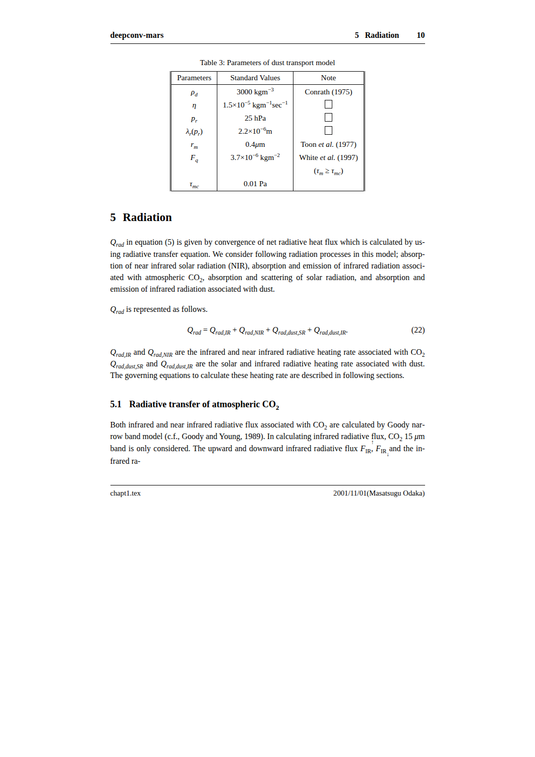deepconv-mars
5 Radiation 10
Table 3: Parameters of dust transport model
| Parameters | Standard Values | Note |
| --- | --- | --- |
| ρ d | 3000 kgm −3 | Conrath (1975) |
| η | 1.5×10 −5 kgm −1 sec −1 | |
| p r | 25 hPa | |
| λ r ( p r ) | 2.2×10 −6 m | |
| r m | 0.4 μ m | Toon et al. (1977) |
| F q | 3.7×10 −6 kgm −2 | White et al. (1997) |
| | | ( τ m ≥ τ mc ) |
| τ mc | 0.01 Pa | |
5 Radiation
Qrad in equation (5) is given by convergence of net radiative heat flux which is calculated by using radiative transfer equation. We consider following radiation processes in this model; absorption of near infrared solar radiation (NIR), absorption and emission of infrared radiation associated with atmospheric CO2, absorption and scattering of solar radiation, and absorption and emission of infrared radiation associated with dust.
Qrad is represented as follows.
Qrad = Qrad,IR + Qrad,NIR + Qrad,dust,SR + Qrad,dust,IR. (22)
Qrad,IR and Qrad,NIR are the infrared and near infrared radiative heating rate associated with CO2 Qrad,dust,SR and Qrad,dust,IR are the solar and infrared radiative heating rate associated with dust. The governing equations to calculate these heating rate are described in following sections.
5.1 Radiative transfer of atmospheric CO2
Both infrared and near infrared radiative flux associated with CO2 are calculated by Goody narrow band model (c.f., Goody and Young, 1989). In calculating infrared radiative flux, CO2 15 μm band is only considered. The upward and downward infrared radiative flux FIR↑, FIR↓ and the infrared ra-
chapt1.tex
2001/11/01(Masatsugu Odaka)